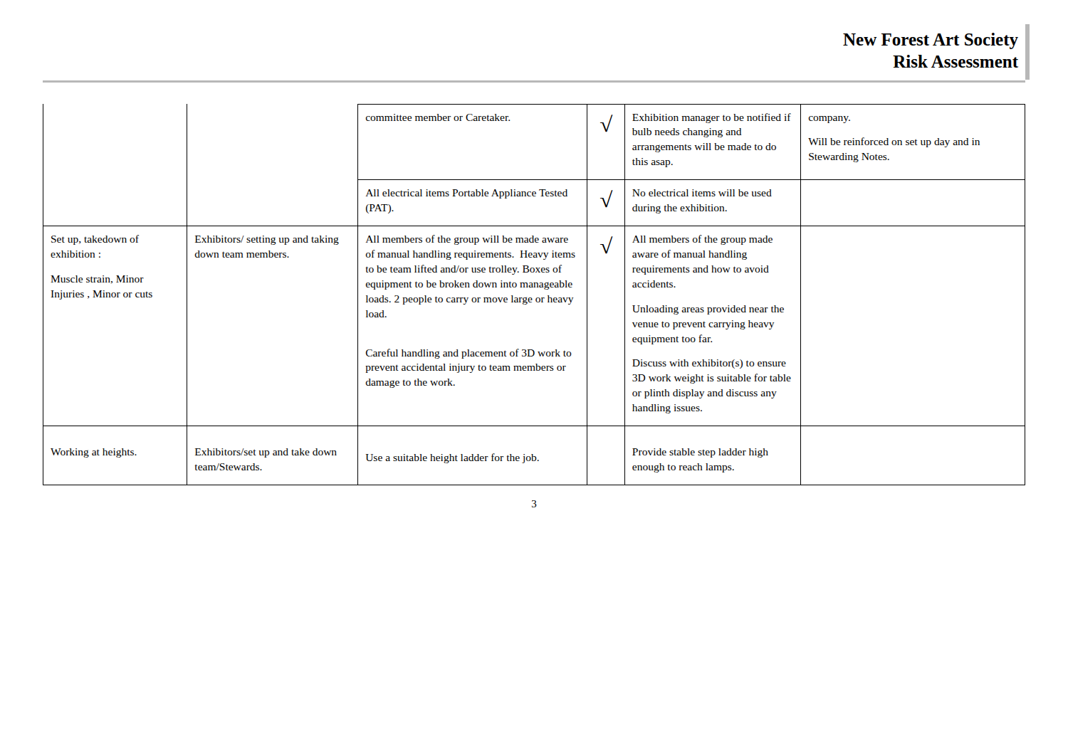New Forest Art Society Risk Assessment
| | | committee member or Caretaker. | √ | Exhibition manager to be notified if bulb needs changing and arrangements will be made to do this asap. | company. Will be reinforced on set up day and in Stewarding Notes. |
| All electrical items Portable Appliance Tested (PAT). | √ | No electrical items will be used during the exhibition. | |
| Set up, takedown of exhibition : Muscle strain, Minor Injuries , Minor or cuts | Exhibitors/ setting up and taking down team members. | All members of the group will be made aware of manual handling requirements. Heavy items to be team lifted and/or use trolley. Boxes of equipment to be broken down into manageable loads. 2 people to carry or move large or heavy load. Careful handling and placement of 3D work to prevent accidental injury to team members or damage to the work. | √ | All members of the group made aware of manual handling requirements and how to avoid accidents. Unloading areas provided near the venue to prevent carrying heavy equipment too far. Discuss with exhibitor(s) to ensure 3D work weight is suitable for table or plinth display and discuss any handling issues. | |
| Working at heights. | Exhibitors/set up and take down team/Stewards. | Use a suitable height ladder for the job. | | Provide stable step ladder high enough to reach lamps. | |
3